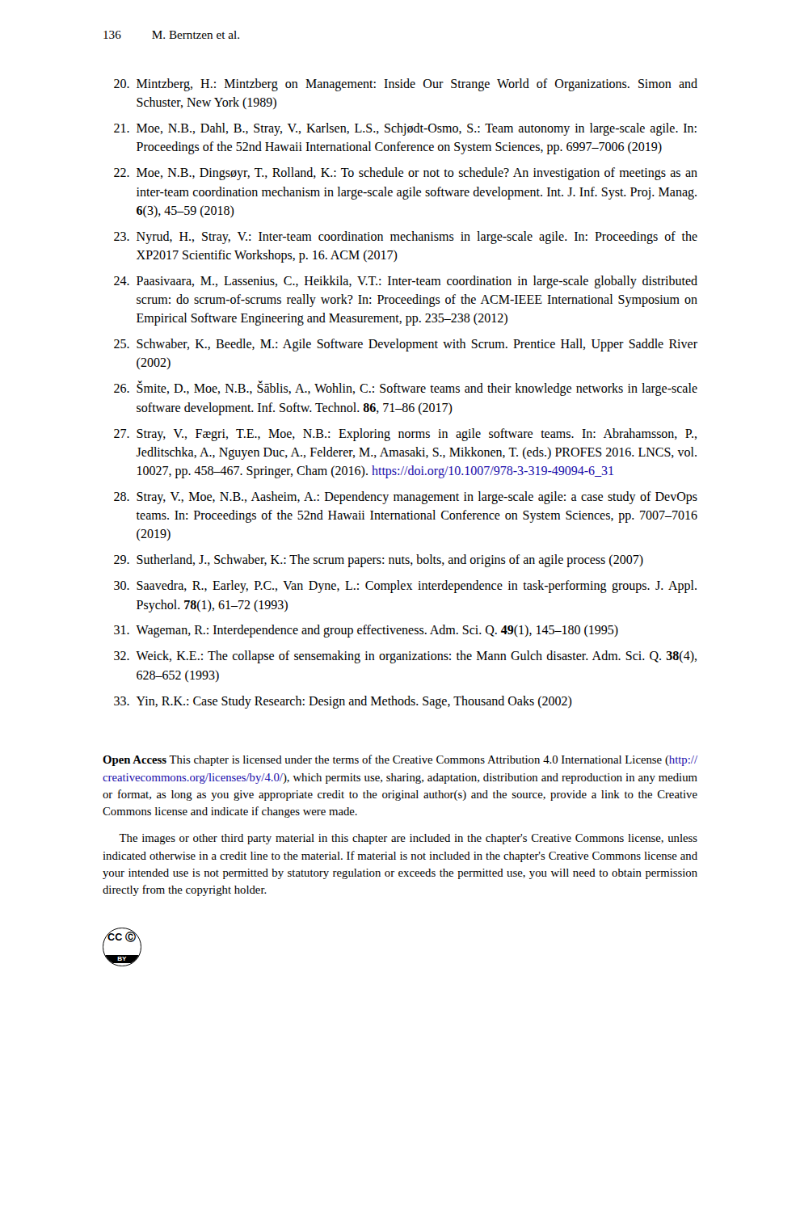136 M. Berntzen et al.
Mintzberg, H.: Mintzberg on Management: Inside Our Strange World of Organizations. Simon and Schuster, New York (1989)
Moe, N.B., Dahl, B., Stray, V., Karlsen, L.S., Schjødt-Osmo, S.: Team autonomy in large-scale agile. In: Proceedings of the 52nd Hawaii International Conference on System Sciences, pp. 6997–7006 (2019)
Moe, N.B., Dingsøyr, T., Rolland, K.: To schedule or not to schedule? An investigation of meetings as an inter-team coordination mechanism in large-scale agile software development. Int. J. Inf. Syst. Proj. Manag. 6(3), 45–59 (2018)
Nyrud, H., Stray, V.: Inter-team coordination mechanisms in large-scale agile. In: Proceedings of the XP2017 Scientific Workshops, p. 16. ACM (2017)
Paasivaara, M., Lassenius, C., Heikkila, V.T.: Inter-team coordination in large-scale globally distributed scrum: do scrum-of-scrums really work? In: Proceedings of the ACM-IEEE International Symposium on Empirical Software Engineering and Measurement, pp. 235–238 (2012)
Schwaber, K., Beedle, M.: Agile Software Development with Scrum. Prentice Hall, Upper Saddle River (2002)
Šmite, D., Moe, N.B., Šāblis, A., Wohlin, C.: Software teams and their knowledge networks in large-scale software development. Inf. Softw. Technol. 86, 71–86 (2017)
Stray, V., Fægri, T.E., Moe, N.B.: Exploring norms in agile software teams. In: Abrahamsson, P., Jedlitschka, A., Nguyen Duc, A., Felderer, M., Amasaki, S., Mikkonen, T. (eds.) PROFES 2016. LNCS, vol. 10027, pp. 458–467. Springer, Cham (2016). https://doi.org/10.1007/978-3-319-49094-6_31
Stray, V., Moe, N.B., Aasheim, A.: Dependency management in large-scale agile: a case study of DevOps teams. In: Proceedings of the 52nd Hawaii International Conference on System Sciences, pp. 7007–7016 (2019)
Sutherland, J., Schwaber, K.: The scrum papers: nuts, bolts, and origins of an agile process (2007)
Saavedra, R., Earley, P.C., Van Dyne, L.: Complex interdependence in task-performing groups. J. Appl. Psychol. 78(1), 61–72 (1993)
Wageman, R.: Interdependence and group effectiveness. Adm. Sci. Q. 49(1), 145–180 (1995)
Weick, K.E.: The collapse of sensemaking in organizations: the Mann Gulch disaster. Adm. Sci. Q. 38(4), 628–652 (1993)
Yin, R.K.: Case Study Research: Design and Methods. Sage, Thousand Oaks (2002)
Open Access This chapter is licensed under the terms of the Creative Commons Attribution 4.0 International License (http://creativecommons.org/licenses/by/4.0/), which permits use, sharing, adaptation, distribution and reproduction in any medium or format, as long as you give appropriate credit to the original author(s) and the source, provide a link to the Creative Commons license and indicate if changes were made.
The images or other third party material in this chapter are included in the chapter's Creative Commons license, unless indicated otherwise in a credit line to the material. If material is not included in the chapter's Creative Commons license and your intended use is not permitted by statutory regulation or exceeds the permitted use, you will need to obtain permission directly from the copyright holder.
CC Ⓒ BY